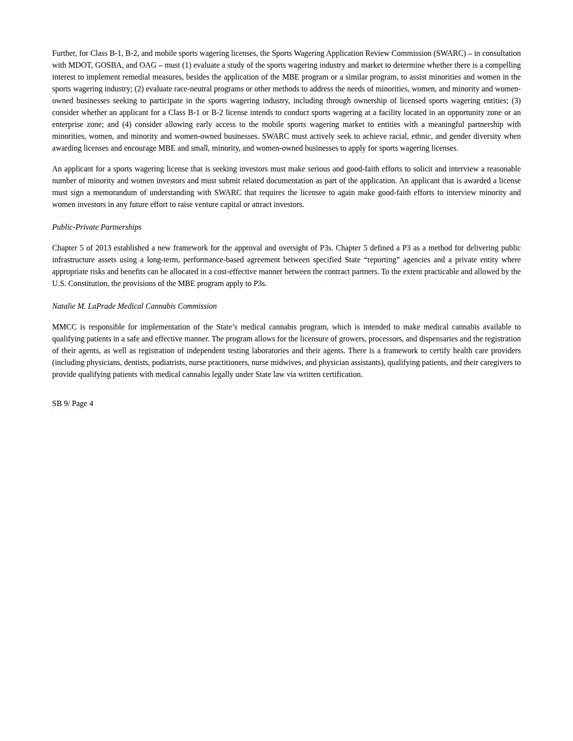Further, for Class B-1, B-2, and mobile sports wagering licenses, the Sports Wagering Application Review Commission (SWARC) – in consultation with MDOT, GOSBA, and OAG – must (1) evaluate a study of the sports wagering industry and market to determine whether there is a compelling interest to implement remedial measures, besides the application of the MBE program or a similar program, to assist minorities and women in the sports wagering industry; (2) evaluate race-neutral programs or other methods to address the needs of minorities, women, and minority and women-owned businesses seeking to participate in the sports wagering industry, including through ownership of licensed sports wagering entities; (3) consider whether an applicant for a Class B-1 or B-2 license intends to conduct sports wagering at a facility located in an opportunity zone or an enterprise zone; and (4) consider allowing early access to the mobile sports wagering market to entities with a meaningful partnership with minorities, women, and minority and women-owned businesses. SWARC must actively seek to achieve racial, ethnic, and gender diversity when awarding licenses and encourage MBE and small, minority, and women-owned businesses to apply for sports wagering licenses.
An applicant for a sports wagering license that is seeking investors must make serious and good-faith efforts to solicit and interview a reasonable number of minority and women investors and must submit related documentation as part of the application. An applicant that is awarded a license must sign a memorandum of understanding with SWARC that requires the licensee to again make good-faith efforts to interview minority and women investors in any future effort to raise venture capital or attract investors.
Public-Private Partnerships
Chapter 5 of 2013 established a new framework for the approval and oversight of P3s. Chapter 5 defined a P3 as a method for delivering public infrastructure assets using a long-term, performance-based agreement between specified State “reporting” agencies and a private entity where appropriate risks and benefits can be allocated in a cost-effective manner between the contract partners. To the extent practicable and allowed by the U.S. Constitution, the provisions of the MBE program apply to P3s.
Natalie M. LaPrade Medical Cannabis Commission
MMCC is responsible for implementation of the State’s medical cannabis program, which is intended to make medical cannabis available to qualifying patients in a safe and effective manner. The program allows for the licensure of growers, processors, and dispensaries and the registration of their agents, as well as registration of independent testing laboratories and their agents. There is a framework to certify health care providers (including physicians, dentists, podiatrists, nurse practitioners, nurse midwives, and physician assistants), qualifying patients, and their caregivers to provide qualifying patients with medical cannabis legally under State law via written certification.
SB 9/ Page 4